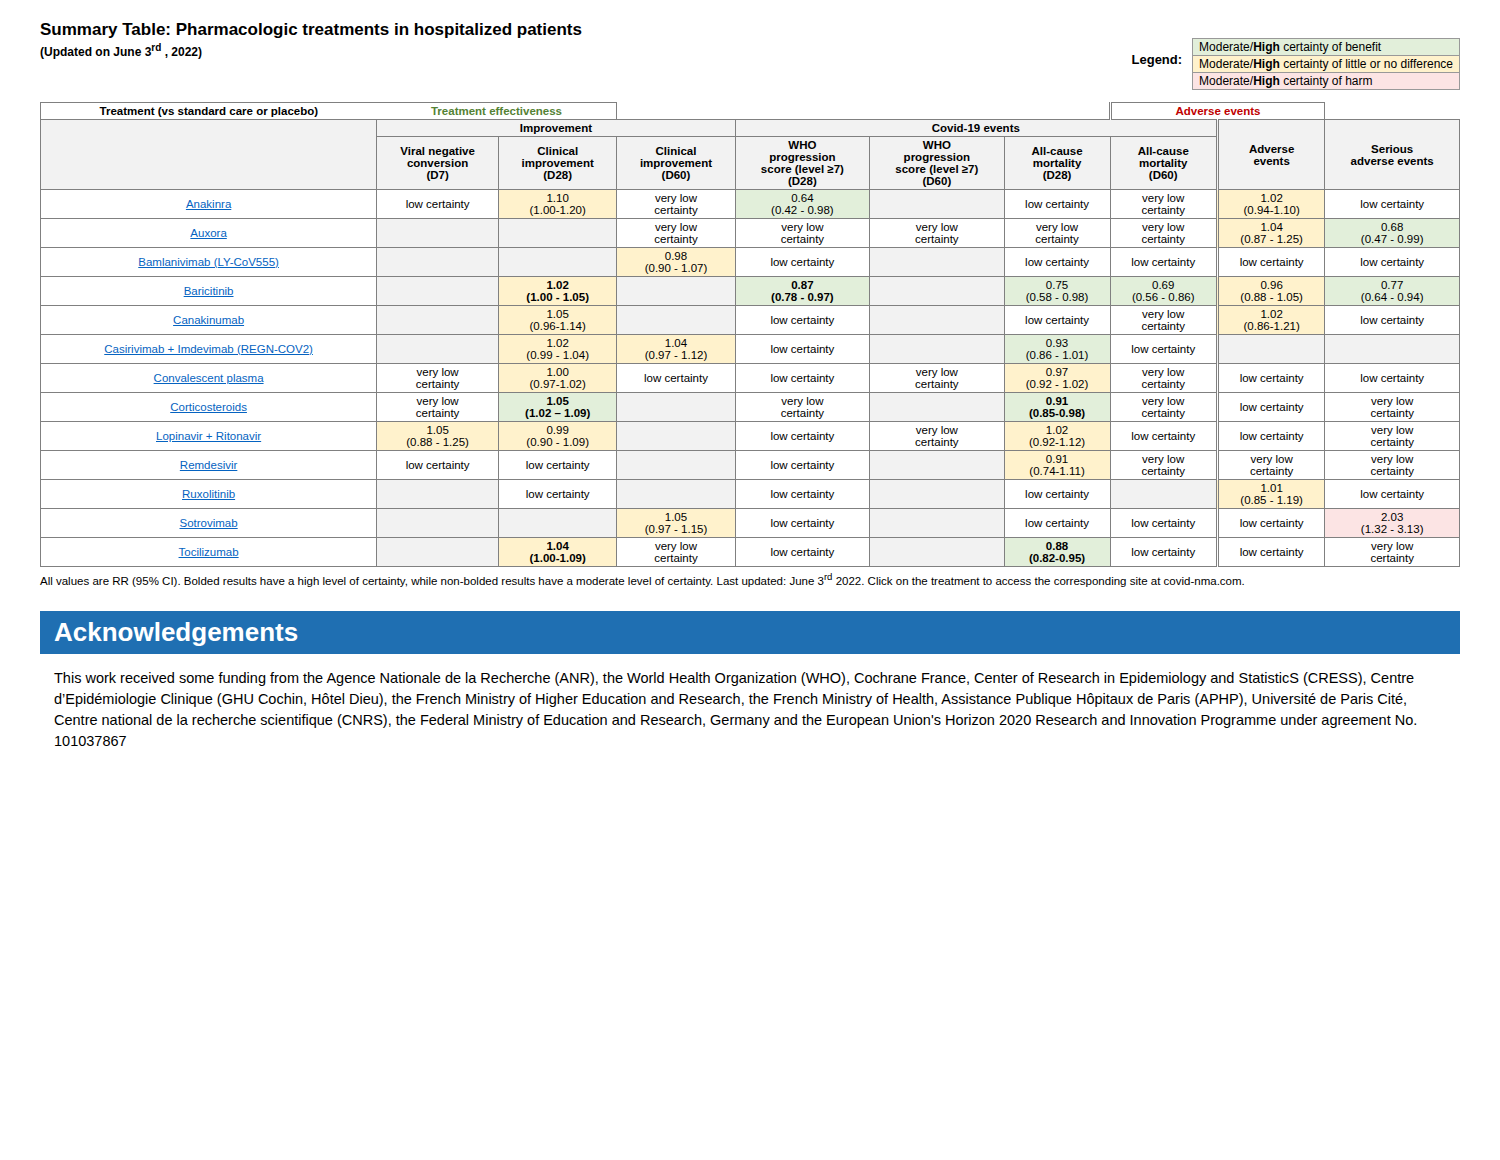Summary Table: Pharmacologic treatments in hospitalized patients
(Updated on June 3rd , 2022)
Legend:
Moderate/High certainty of benefit
Moderate/High certainty of little or no difference
Moderate/High certainty of harm
| Treatment (vs standard care or placebo) | Treatment effectiveness | | | | | Adverse events |
| --- | --- | --- | --- | --- | --- | --- |
| | Improvement | Covid-19 events | Adverse events | Serious adverse events |
| Viral negative conversion (D7) | Clinical improvement (D28) | Clinical improvement (D60) | WHO progression score (level ≥7) (D28) | WHO progression score (level ≥7) (D60) | All-cause mortality (D28) | All-cause mortality (D60) |
| Anakinra | low certainty | 1.10 (1.00-1.20) | very low certainty | 0.64 (0.42 - 0.98) | | low certainty | very low certainty | 1.02 (0.94-1.10) | low certainty |
| Auxora | | | very low certainty | very low certainty | very low certainty | very low certainty | very low certainty | 1.04 (0.87 - 1.25) | 0.68 (0.47 - 0.99) |
| Bamlanivimab (LY-CoV555) | | | 0.98 (0.90 - 1.07) | low certainty | | low certainty | low certainty | low certainty | low certainty |
| Baricitinib | | 1.02 (1.00 - 1.05) | | 0.87 (0.78 - 0.97) | | 0.75 (0.58 - 0.98) | 0.69 (0.56 - 0.86) | 0.96 (0.88 - 1.05) | 0.77 (0.64 - 0.94) |
| Canakinumab | | 1.05 (0.96-1.14) | | low certainty | | low certainty | very low certainty | 1.02 (0.86-1.21) | low certainty |
| Casirivimab + Imdevimab (REGN-COV2) | | 1.02 (0.99 - 1.04) | 1.04 (0.97 - 1.12) | low certainty | | 0.93 (0.86 - 1.01) | low certainty | | |
| Convalescent plasma | very low certainty | 1.00 (0.97-1.02) | low certainty | low certainty | very low certainty | 0.97 (0.92 - 1.02) | very low certainty | low certainty | low certainty |
| Corticosteroids | very low certainty | 1.05 (1.02 – 1.09) | | very low certainty | | 0.91 (0.85-0.98) | very low certainty | low certainty | very low certainty |
| Lopinavir + Ritonavir | 1.05 (0.88 - 1.25) | 0.99 (0.90 - 1.09) | | low certainty | very low certainty | 1.02 (0.92-1.12) | low certainty | low certainty | very low certainty |
| Remdesivir | low certainty | low certainty | | low certainty | | 0.91 (0.74-1.11) | very low certainty | very low certainty | very low certainty |
| Ruxolitinib | | low certainty | | low certainty | | low certainty | | 1.01 (0.85 - 1.19) | low certainty |
| Sotrovimab | | | 1.05 (0.97 - 1.15) | low certainty | | low certainty | low certainty | low certainty | 2.03 (1.32 - 3.13) |
| Tocilizumab | | 1.04 (1.00-1.09) | very low certainty | low certainty | | 0.88 (0.82-0.95) | low certainty | low certainty | very low certainty |
All values are RR (95% CI). Bolded results have a high level of certainty, while non-bolded results have a moderate level of certainty. Last updated: June 3rd 2022. Click on the treatment to access the corresponding site at covid-nma.com.
Acknowledgements
This work received some funding from the Agence Nationale de la Recherche (ANR), the World Health Organization (WHO), Cochrane France, Center of Research in Epidemiology and StatisticS (CRESS), Centre d’Epidémiologie Clinique (GHU Cochin, Hôtel Dieu), the French Ministry of Higher Education and Research, the French Ministry of Health, Assistance Publique Hôpitaux de Paris (APHP), Université de Paris Cité, Centre national de la recherche scientifique (CNRS), the Federal Ministry of Education and Research, Germany and the European Union's Horizon 2020 Research and Innovation Programme under agreement No. 101037867